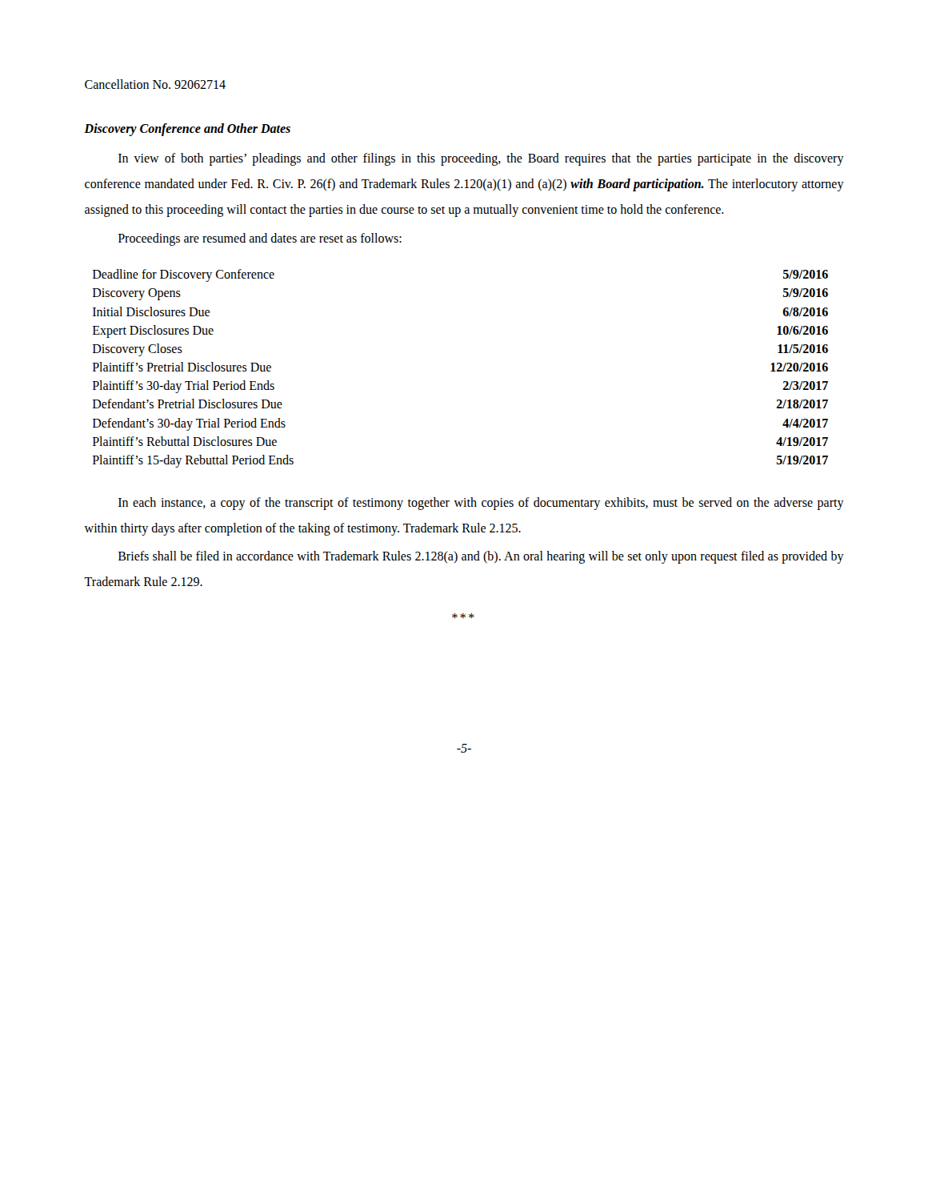Cancellation No. 92062714
Discovery Conference and Other Dates
In view of both parties’ pleadings and other filings in this proceeding, the Board requires that the parties participate in the discovery conference mandated under Fed. R. Civ. P. 26(f) and Trademark Rules 2.120(a)(1) and (a)(2) with Board participation. The interlocutory attorney assigned to this proceeding will contact the parties in due course to set up a mutually convenient time to hold the conference.
Proceedings are resumed and dates are reset as follows:
| Deadline for Discovery Conference | 5/9/2016 |
| Discovery Opens | 5/9/2016 |
| Initial Disclosures Due | 6/8/2016 |
| Expert Disclosures Due | 10/6/2016 |
| Discovery Closes | 11/5/2016 |
| Plaintiff’s Pretrial Disclosures Due | 12/20/2016 |
| Plaintiff’s 30-day Trial Period Ends | 2/3/2017 |
| Defendant’s Pretrial Disclosures Due | 2/18/2017 |
| Defendant’s 30-day Trial Period Ends | 4/4/2017 |
| Plaintiff’s Rebuttal Disclosures Due | 4/19/2017 |
| Plaintiff’s 15-day Rebuttal Period Ends | 5/19/2017 |
In each instance, a copy of the transcript of testimony together with copies of documentary exhibits, must be served on the adverse party within thirty days after completion of the taking of testimony. Trademark Rule 2.125.
Briefs shall be filed in accordance with Trademark Rules 2.128(a) and (b). An oral hearing will be set only upon request filed as provided by Trademark Rule 2.129.
***
-5-